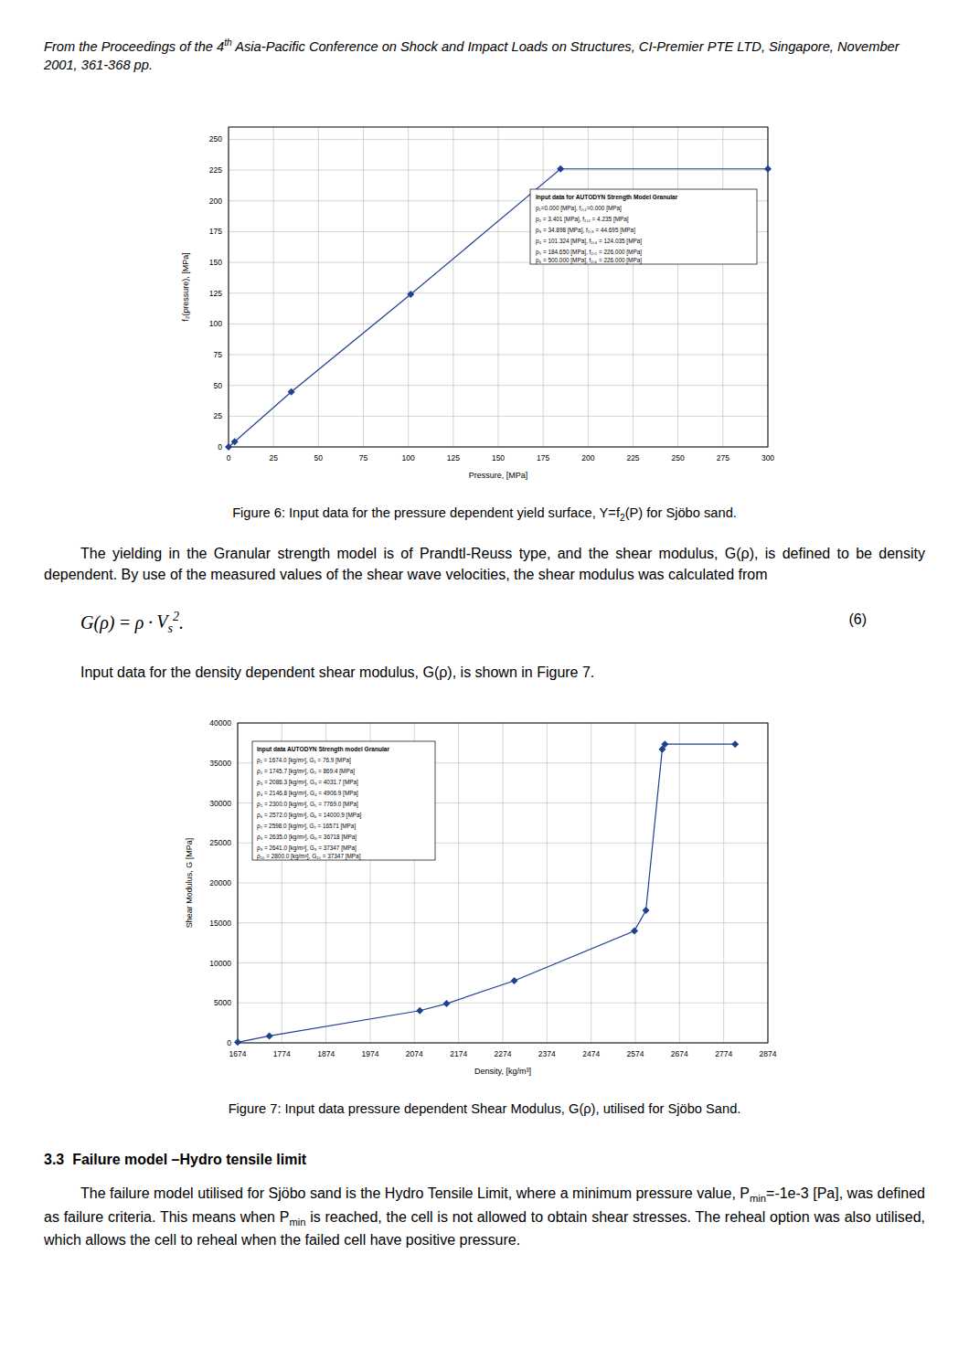From the Proceedings of the 4th Asia-Pacific Conference on Shock and Impact Loads on Structures, CI-Premier PTE LTD, Singapore, November 2001, 361-368 pp.
0 25 50 75 100 125 150 175 200 225 250 0 25 50 75 100 125 150 175 200 225 250 275 300 Pressure, [MPa] f₂(pressure), [MPa] (0,0) -> (70,370) ; (3.401,4.235) -> (76.69,364.30) ; (34.898,44.695) -> (138.63,309.83) ; (101.324,124.035) -> (269.27,203.02) ; (184.650,226.0) -> (433.19,65.77) ; (500,226) -> clipped at 660,65.77 Input data for AUTODYN Strength Model Granular p₁=0.000 [MPa], f₂,₁=0.000 [MPa] p₂ = 3.401 [MPa], f₂,₂ = 4.235 [MPa] p₃ = 34.898 [MPa], f₂,₃ = 44.695 [MPa] p₄ = 101.324 [MPa], f₂,₄ = 124.035 [MPa] p₅ = 184.650 [MPa], f₂,₅ = 226.000 [MPa] p₆ = 500.000 [MPa], f₂,₆ = 226.000 [MPa]
Figure 6: Input data for the pressure dependent yield surface, Y=f2(P) for Sjöbo sand.
The yielding in the Granular strength model is of Prandtl-Reuss type, and the shear modulus, G(ρ), is defined to be density dependent. By use of the measured values of the shear wave velocities, the shear modulus was calculated from
G(ρ) = ρ · Vs2. (6)
Input data for the density dependent shear modulus, G(ρ), is shown in Figure 7.
0 5000 10000 15000 20000 25000 30000 35000 40000 1674 1774 1874 1974 2074 2174 2274 2374 2474 2574 2674 2774 2874 Density, [kg/m³] Shear Modulus, G [MPa] Data series mapping: x = 80 + (rho-1674)*0.48333 y = 370 - G*0.00875 (1674, 76.9) -> (80.00, 369.33) (1745.7, 869.4)-> (114.65, 362.39) (2086.3, 4031.7)-> (279.28, 334.72) (2146.8, 4906.9)-> (308.52, 327.06) (2300, 7769) -> (382.57, 302.02) (2572, 14000.9)-> (513.99, 247.49) (2598, 16571) -> (526.56, 224.99) (2635, 36718) -> (544.44, 48.72) (2641, 37347) -> (547.34, 43.21) (2800, 37347) -> (624.19, 43.21) Input data AUTODYN Strength model Granular ρ₁ = 1674.0 [kg/m³], G₁ = 76.9 [MPa] ρ₂ = 1745.7 [kg/m³], G₂ = 869.4 [MPa] ρ₃ = 2086.3 [kg/m³], G₃ = 4031.7 [MPa] ρ₄ = 2146.8 [kg/m³], G₄ = 4906.9 [MPa] ρ₅ = 2300.0 [kg/m³], G₅ = 7769.0 [MPa] ρ₆ = 2572.0 [kg/m³], G₆ = 14000.9 [MPa] ρ₇ = 2598.0 [kg/m³], G₇ = 16571 [MPa] ρ₈ = 2635.0 [kg/m³], G₈ = 36718 [MPa] ρ₉ = 2641.0 [kg/m³], G₉ = 37347 [MPa] ρ₁₀ = 2800.0 [kg/m³], G₁₀ = 37347 [MPa]
Figure 7: Input data pressure dependent Shear Modulus, G(ρ), utilised for Sjöbo Sand.
3.3 Failure model –Hydro tensile limit
The failure model utilised for Sjöbo sand is the Hydro Tensile Limit, where a minimum pressure value, Pmin=-1e-3 [Pa], was defined as failure criteria. This means when Pmin is reached, the cell is not allowed to obtain shear stresses. The reheal option was also utilised, which allows the cell to reheal when the failed cell have positive pressure.